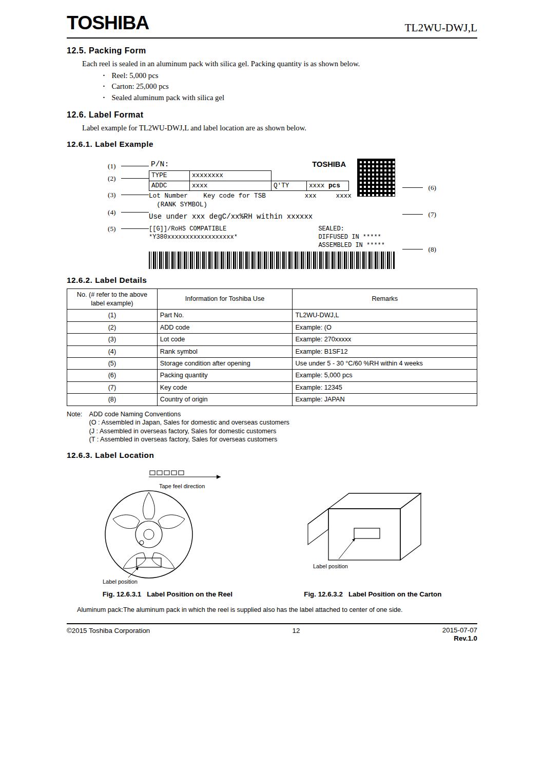TOSHIBA
TL2WU-DWJ,L
12.5. Packing Form
Each reel is sealed in an aluminum pack with silica gel. Packing quantity is as shown below.
Reel: 5,000 pcs
Carton: 25,000 pcs
Sealed aluminum pack with silica gel
12.6. Label Format
Label example for TL2WU-DWJ,L and label location are as shown below.
12.6.1. Label Example
(1)
(2)
(3)
(4)
(5)
(6)
(7)
(8)
P/N:
TOSHIBA
| TYPE | xxxxxxxx |
| ADDC | xxxx | Q'TY | xxxx pcs |
Lot Number Key code for TSB xxx xxxx
(RANK SYMBOL)
Use under xxx degC/xx%RH within xxxxxx
[[G]]/RoHS COMPATIBLE
*Y380xxxxxxxxxxxxxxxxxx*
SEALED:
DIFFUSED IN *****
ASSEMBLED IN *****
12.6.2. Label Details
| No. (# refer to the above label example) | Information for Toshiba Use | Remarks |
| --- | --- | --- |
| (1) | Part No. | TL2WU-DWJ,L |
| (2) | ADD code | Example: (O |
| (3) | Lot code | Example: 270xxxxx |
| (4) | Rank symbol | Example: B1SF12 |
| (5) | Storage condition after opening | Use under 5 - 30 °C/60 %RH within 4 weeks |
| (6) | Packing quantity | Example: 5,000 pcs |
| (7) | Key code | Example: 12345 |
| (8) | Country of origin | Example: JAPAN |
Note:
ADD code Naming Conventions
(O : Assembled in Japan, Sales for domestic and overseas customers
(J : Assembled in overseas factory, Sales for domestic customers
(T : Assembled in overseas factory, Sales for overseas customers
12.6.3. Label Location
Tape feel direction Label position
Label position
Fig. 12.6.3.1 Label Position on the Reel
Fig. 12.6.3.2 Label Position on the Carton
Aluminum pack:The aluminum pack in which the reel is supplied also has the label attached to center of one side.
©2015 Toshiba Corporation
12
2015-07-07
Rev.1.0